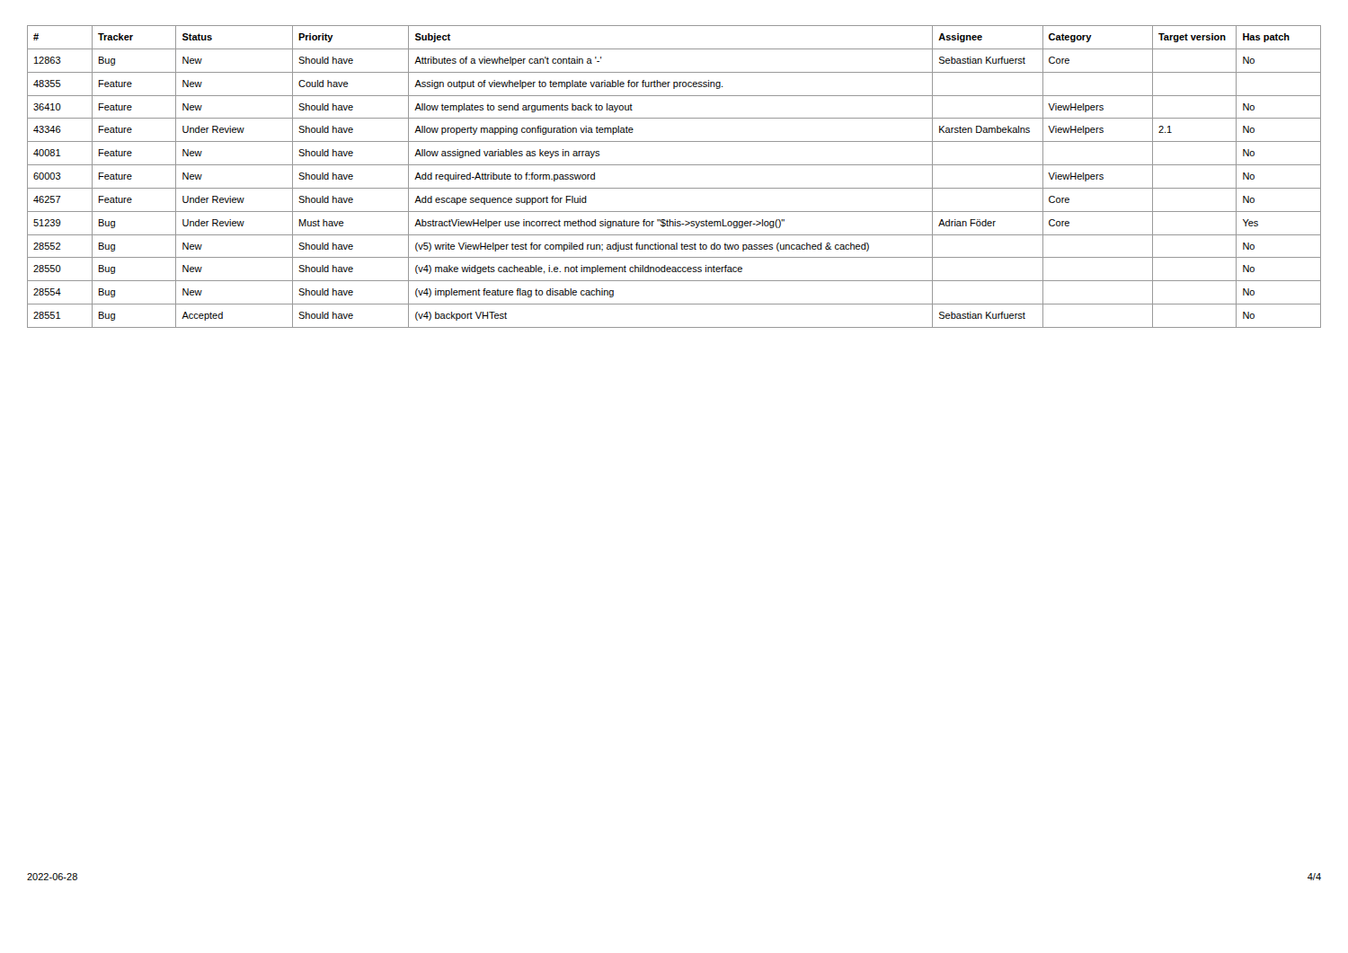| # | Tracker | Status | Priority | Subject | Assignee | Category | Target version | Has patch |
| --- | --- | --- | --- | --- | --- | --- | --- | --- |
| 12863 | Bug | New | Should have | Attributes of a viewhelper can't contain a '-' | Sebastian Kurfuerst | Core | | No |
| 48355 | Feature | New | Could have | Assign output of viewhelper to template variable for further processing. | | | | |
| 36410 | Feature | New | Should have | Allow templates to send arguments back to layout | | ViewHelpers | | No |
| 43346 | Feature | Under Review | Should have | Allow property mapping configuration via template | Karsten Dambekalns | ViewHelpers | 2.1 | No |
| 40081 | Feature | New | Should have | Allow assigned variables as keys in arrays | | | | No |
| 60003 | Feature | New | Should have | Add required-Attribute to f:form.password | | ViewHelpers | | No |
| 46257 | Feature | Under Review | Should have | Add escape sequence support for Fluid | | Core | | No |
| 51239 | Bug | Under Review | Must have | AbstractViewHelper use incorrect method signature for "$this->systemLogger->log()" | Adrian Föder | Core | | Yes |
| 28552 | Bug | New | Should have | (v5) write ViewHelper test for compiled run; adjust functional test to do two passes (uncached & cached) | | | | No |
| 28550 | Bug | New | Should have | (v4) make widgets cacheable, i.e. not implement childnodeaccess interface | | | | No |
| 28554 | Bug | New | Should have | (v4) implement feature flag to disable caching | | | | No |
| 28551 | Bug | Accepted | Should have | (v4) backport VHTest | Sebastian Kurfuerst | | | No |
2022-06-28 4/4